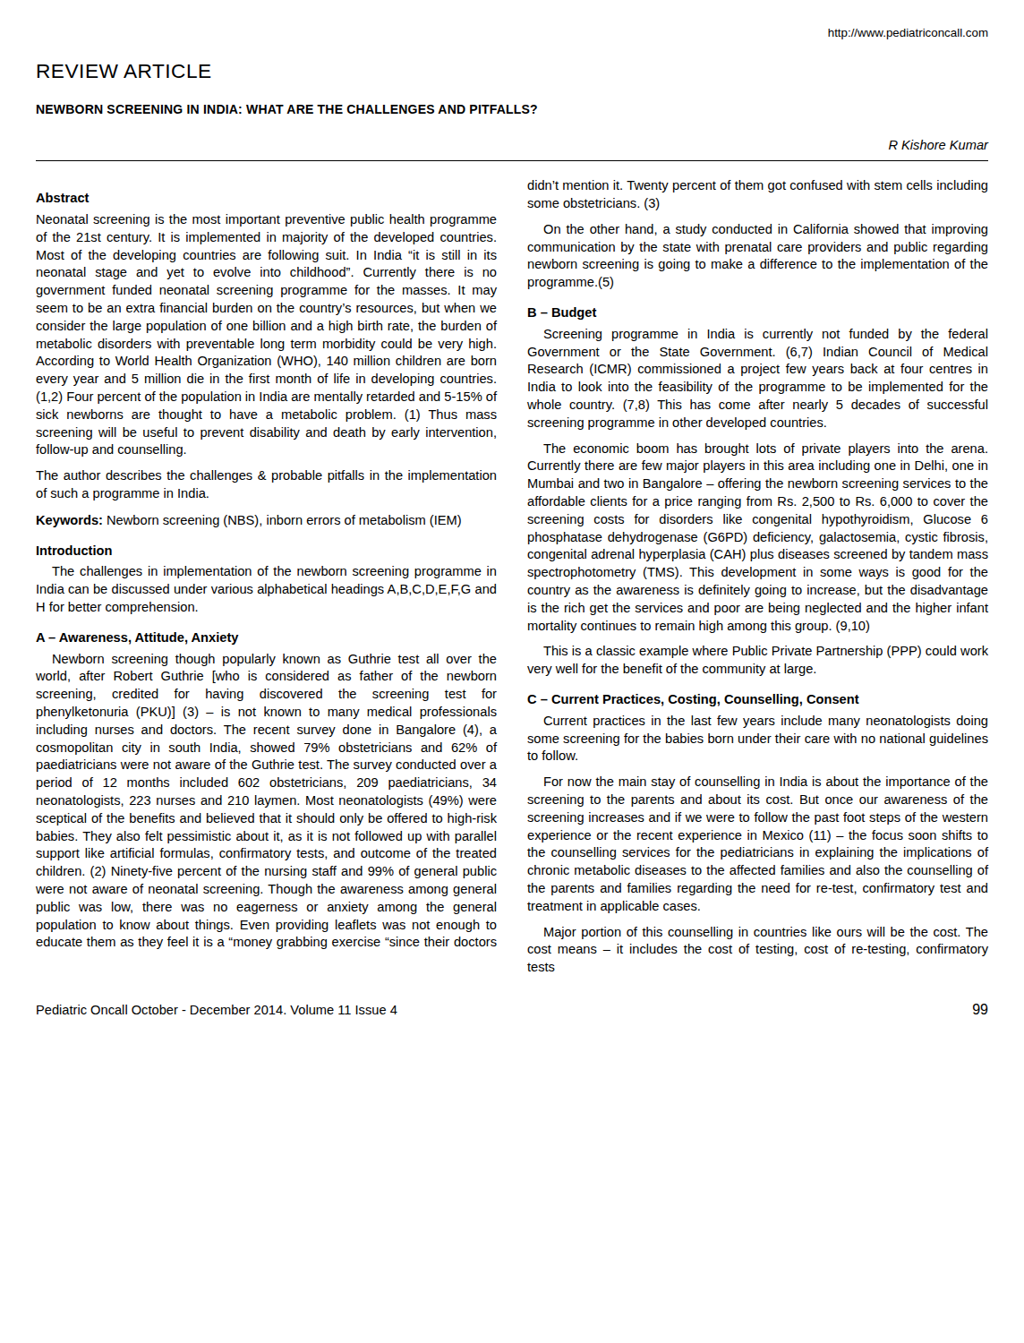http://www.pediatriconcall.com
Review Article
Newborn Screening in India: What are the Challenges and Pitfalls?
R Kishore Kumar
Abstract
Neonatal screening is the most important preventive public health programme of the 21st century. It is implemented in majority of the developed countries. Most of the developing countries are following suit. In India “it is still in its neonatal stage and yet to evolve into childhood”. Currently there is no government funded neonatal screening programme for the masses. It may seem to be an extra financial burden on the country’s resources, but when we consider the large population of one billion and a high birth rate, the burden of metabolic disorders with preventable long term morbidity could be very high. According to World Health Organization (WHO), 140 million children are born every year and 5 million die in the first month of life in developing countries. (1,2) Four percent of the population in India are mentally retarded and 5-15% of sick newborns are thought to have a metabolic problem. (1) Thus mass screening will be useful to prevent disability and death by early intervention, follow-up and counselling.
The author describes the challenges & probable pitfalls in the implementation of such a programme in India.
Keywords: Newborn screening (NBS), inborn errors of metabolism (IEM)
Introduction
The challenges in implementation of the newborn screening programme in India can be discussed under various alphabetical headings A,B,C,D,E,F,G and H for better comprehension.
A – Awareness, Attitude, Anxiety
Newborn screening though popularly known as Guthrie test all over the world, after Robert Guthrie [who is considered as father of the newborn screening, credited for having discovered the screening test for phenylketonuria (PKU)] (3) – is not known to many medical professionals including nurses and doctors. The recent survey done in Bangalore (4), a cosmopolitan city in south India, showed 79% obstetricians and 62% of paediatricians were not aware of the Guthrie test. The survey conducted over a period of 12 months included 602 obstetricians, 209 paediatricians, 34 neonatologists, 223 nurses and 210 laymen. Most neonatologists (49%) were sceptical of the benefits and believed that it should only be offered to high-risk babies. They also felt pessimistic about it, as it is not followed up with parallel support like artificial formulas, confirmatory tests, and outcome of the treated children. (2) Ninety-five percent of the nursing staff and 99% of general public were not aware of neonatal screening. Though the awareness among general public was low, there was no eagerness or anxiety among the general population to know about things. Even providing leaflets was not enough to educate them as they feel it is a “money grabbing exercise “since their doctors didn’t mention it. Twenty percent of them got confused with stem cells including some obstetricians. (3)
On the other hand, a study conducted in California showed that improving communication by the state with prenatal care providers and public regarding newborn screening is going to make a difference to the implementation of the programme.(5)
B – Budget
Screening programme in India is currently not funded by the federal Government or the State Government. (6,7) Indian Council of Medical Research (ICMR) commissioned a project few years back at four centres in India to look into the feasibility of the programme to be implemented for the whole country. (7,8) This has come after nearly 5 decades of successful screening programme in other developed countries.
The economic boom has brought lots of private players into the arena. Currently there are few major players in this area including one in Delhi, one in Mumbai and two in Bangalore – offering the newborn screening services to the affordable clients for a price ranging from Rs. 2,500 to Rs. 6,000 to cover the screening costs for disorders like congenital hypothyroidism, Glucose 6 phosphatase dehydrogenase (G6PD) deficiency, galactosemia, cystic fibrosis, congenital adrenal hyperplasia (CAH) plus diseases screened by tandem mass spectrophotometry (TMS). This development in some ways is good for the country as the awareness is definitely going to increase, but the disadvantage is the rich get the services and poor are being neglected and the higher infant mortality continues to remain high among this group. (9,10)
This is a classic example where Public Private Partnership (PPP) could work very well for the benefit of the community at large.
C – Current Practices, Costing, Counselling, Consent
Current practices in the last few years include many neonatologists doing some screening for the babies born under their care with no national guidelines to follow.
For now the main stay of counselling in India is about the importance of the screening to the parents and about its cost. But once our awareness of the screening increases and if we were to follow the past foot steps of the western experience or the recent experience in Mexico (11) – the focus soon shifts to the counselling services for the pediatricians in explaining the implications of chronic metabolic diseases to the affected families and also the counselling of the parents and families regarding the need for re-test, confirmatory test and treatment in applicable cases.
Major portion of this counselling in countries like ours will be the cost. The cost means – it includes the cost of testing, cost of re-testing, confirmatory tests
Pediatric Oncall October - December 2014. Volume 11 Issue 4 99